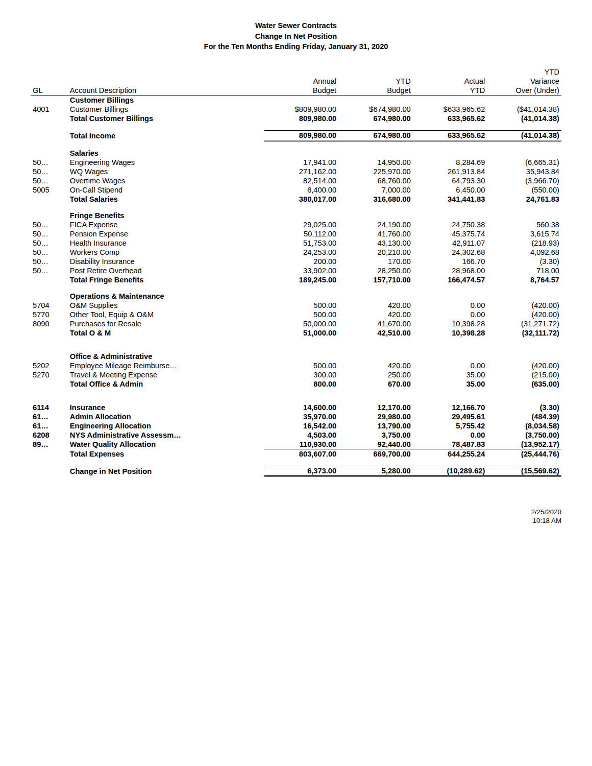Water Sewer Contracts
Change In Net Position
For the Ten Months Ending Friday, January 31, 2020
| | | | | | YTD |
| --- | --- | --- | --- | --- | --- |
| | | Annual | YTD | Actual | Variance |
| GL | Account Description | Budget | Budget | YTD | Over (Under) |
| | Customer Billings | | | | |
| 4001 | Customer Billings | $809,980.00 | $674,980.00 | $633,965.62 | ($41,014.38) |
| | Total Customer Billings | 809,980.00 | 674,980.00 | 633,965.62 | (41,014.38) |
| | Total Income | 809,980.00 | 674,980.00 | 633,965.62 | (41,014.38) |
| | Salaries | | | | |
| 50… | Engineering Wages | 17,941.00 | 14,950.00 | 8,284.69 | (6,665.31) |
| 50… | WQ Wages | 271,162.00 | 225,970.00 | 261,913.84 | 35,943.84 |
| 50… | Overtime Wages | 82,514.00 | 68,760.00 | 64,793.30 | (3,966.70) |
| 5005 | On-Call Stipend | 8,400.00 | 7,000.00 | 6,450.00 | (550.00) |
| | Total Salaries | 380,017.00 | 316,680.00 | 341,441.83 | 24,761.83 |
| | Fringe Benefits | | | | |
| 50… | FICA Expense | 29,025.00 | 24,190.00 | 24,750.38 | 560.38 |
| 50… | Pension Expense | 50,112.00 | 41,760.00 | 45,375.74 | 3,615.74 |
| 50… | Health Insurance | 51,753.00 | 43,130.00 | 42,911.07 | (218.93) |
| 50… | Workers Comp | 24,253.00 | 20,210.00 | 24,302.68 | 4,092.68 |
| 50… | Disability Insurance | 200.00 | 170.00 | 166.70 | (3.30) |
| 50… | Post Retire Overhead | 33,902.00 | 28,250.00 | 28,968.00 | 718.00 |
| | Total Fringe Benefits | 189,245.00 | 157,710.00 | 166,474.57 | 8,764.57 |
| | Operations & Maintenance | | | | |
| 5704 | O&M Supplies | 500.00 | 420.00 | 0.00 | (420.00) |
| 5770 | Other Tool, Equip & O&M | 500.00 | 420.00 | 0.00 | (420.00) |
| 8090 | Purchases for Resale | 50,000.00 | 41,670.00 | 10,398.28 | (31,271.72) |
| | Total O & M | 51,000.00 | 42,510.00 | 10,398.28 | (32,111.72) |
| | Office & Administrative | | | | |
| 5202 | Employee Mileage Reimburse… | 500.00 | 420.00 | 0.00 | (420.00) |
| 5270 | Travel & Meeting Expense | 300.00 | 250.00 | 35.00 | (215.00) |
| | Total Office & Admin | 800.00 | 670.00 | 35.00 | (635.00) |
| 6114 | Insurance | 14,600.00 | 12,170.00 | 12,166.70 | (3.30) |
| 61… | Admin Allocation | 35,970.00 | 29,980.00 | 29,495.61 | (484.39) |
| 61… | Engineering Allocation | 16,542.00 | 13,790.00 | 5,755.42 | (8,034.58) |
| 6208 | NYS Administrative Assessm… | 4,503.00 | 3,750.00 | 0.00 | (3,750.00) |
| 89… | Water Quality Allocation | 110,930.00 | 92,440.00 | 78,487.83 | (13,952.17) |
| | Total Expenses | 803,607.00 | 669,700.00 | 644,255.24 | (25,444.76) |
| | Change in Net Position | 6,373.00 | 5,280.00 | (10,289.62) | (15,569.62) |
2/25/2020
10:18 AM